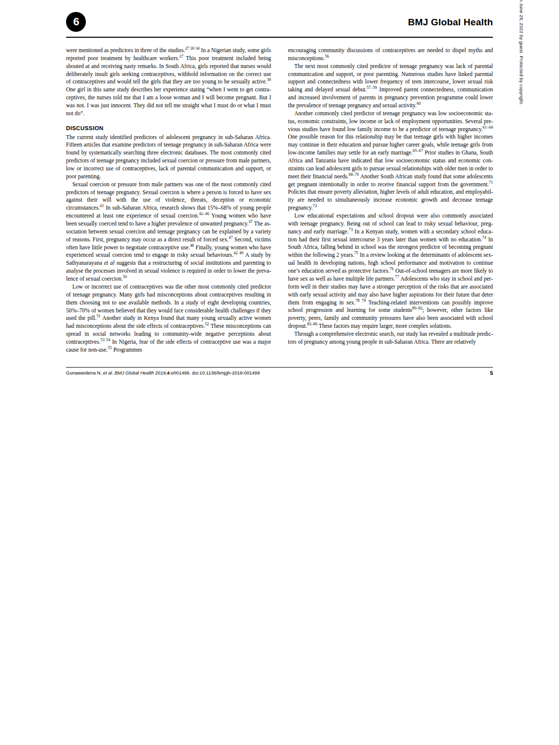BMJ Glob Health: first published as 10.1136/bmjgh-2019-001499 on 5 June 2019. Downloaded from http://gh.bmj.com/ on June 28, 2022 by guest. Protected by copyright.
6
BMJ Global Health
were mentioned as predictors in three of the studies.27 30 34 In a Nigerian study, some girls reported poor treatment by healthcare workers.27 This poor treatment included being shouted at and receiving nasty remarks. In South Africa, girls reported that nurses would deliberately insult girls seeking contraceptives, withhold information on the correct use of contraceptives and would tell the girls that they are too young to be sexually active.30 One girl in this same study describes her experience stating “when I went to get contraceptives, the nurses told me that I am a loose woman and I will become pregnant. But I was not. I was just innocent. They did not tell me straight what I must do or what I must not do”.
Discussion
The current study identified predictors of adolescent pregnancy in sub-Saharan Africa. Fifteen articles that examine predictors of teenage pregnancy in sub-Saharan Africa were found by systematically searching three electronic databases. The most commonly cited predictors of teenage pregnancy included sexual coercion or pressure from male partners, low or incorrect use of contraceptives, lack of parental communication and support, or poor parenting.
Sexual coercion or pressure from male partners was one of the most commonly cited predictors of teenage pregnancy. Sexual coercion is where a person is forced to have sex against their will with the use of violence, threats, deception or economic circumstances.41 In sub-Saharan Africa, research shows that 15%–68% of young people encountered at least one experience of sexual coercion.42–46 Young women who have been sexually coerced tend to have a higher prevalence of unwanted pregnancy.47 The association between sexual coercion and teenage pregnancy can be explained by a variety of reasons. First, pregnancy may occur as a direct result of forced sex.47 Second, victims often have little power to negotiate contraceptive use.48 Finally, young women who have experienced sexual coercion tend to engage in risky sexual behaviours.42 49 A study by Sathyanarayana et al suggests that a restructuring of social institutions and parenting to analyse the processes involved in sexual violence is required in order to lower the prevalence of sexual coercion.50
Low or incorrect use of contraceptives was the other most commonly cited predictor of teenage pregnancy. Many girls had misconceptions about contraceptives resulting in them choosing not to use available methods. In a study of eight developing countries, 50%–70% of women believed that they would face considerable health challenges if they used the pill.51 Another study in Kenya found that many young sexually active women had misconceptions about the side effects of contraceptives.52 These misconceptions can spread in social networks leading to community-wide negative perceptions about contraceptives.53 54 In Nigeria, fear of the side effects of contraceptive use was a major cause for non-use.55 Programmes
encouraging community discussions of contraceptives are needed to dispel myths and misconceptions.56
The next most commonly cited predictor of teenage pregnancy was lack of parental communication and support, or poor parenting. Numerous studies have linked parental support and connectedness with lower frequency of teen intercourse, lower sexual risk taking and delayed sexual debut.57–59 Improved parent connectedness, communication and increased involvement of parents in pregnancy prevention programme could lower the prevalence of teenage pregnancy and sexual activity.60
Another commonly cited predictor of teenage pregnancy was low socioeconomic status, economic constraints, low income or lack of employment opportunities. Several previous studies have found low family income to be a predictor of teenage pregnancy.61–64 One possible reason for this relationship may be that teenage girls with higher incomes may continue in their education and pursue higher career goals, while teenage girls from low-income families may settle for an early marriage.65–67 Prior studies in Ghana, South Africa and Tanzania have indicated that low socioeconomic status and economic constraints can lead adolescent girls to pursue sexual relationships with older men in order to meet their financial needs.68–70 Another South African study found that some adolescents get pregnant intentionally in order to receive financial support from the government.71 Policies that ensure poverty alleviation, higher levels of adult education, and employability are needed to simultaneously increase economic growth and decrease teenage pregnancy.72
Low educational expectations and school dropout were also commonly associated with teenage pregnancy. Being out of school can lead to risky sexual behaviour, pregnancy and early marriage.73 In a Kenyan study, women with a secondary school education had their first sexual intercourse 3 years later than women with no education.74 In South Africa, falling behind in school was the strongest predictor of becoming pregnant within the following 2 years.75 In a review looking at the determinants of adolescent sexual health in developing nations, high school performance and motivation to continue one’s education served as protective factors.76 Out-of-school teenagers are more likely to have sex as well as have multiple life partners.77 Adolescents who stay in school and perform well in their studies may have a stronger perception of the risks that are associated with early sexual activity and may also have higher aspirations for their future that deter them from engaging in sex.78 79 Teaching-related interventions can possibly improve school progression and learning for some students80–82; however, other factors like poverty, peers, family and community pressures have also been associated with school dropout.83–86 These factors may require larger, more complex solutions.
Through a comprehensive electronic search, our study has revealed a multitude predictors of pregnancy among young people in sub-Saharan Africa. There are relatively
Gunawardena N, et al. BMJ Global Health 2019;4:e001499. doi:10.1136/bmjgh-2019-001499 5